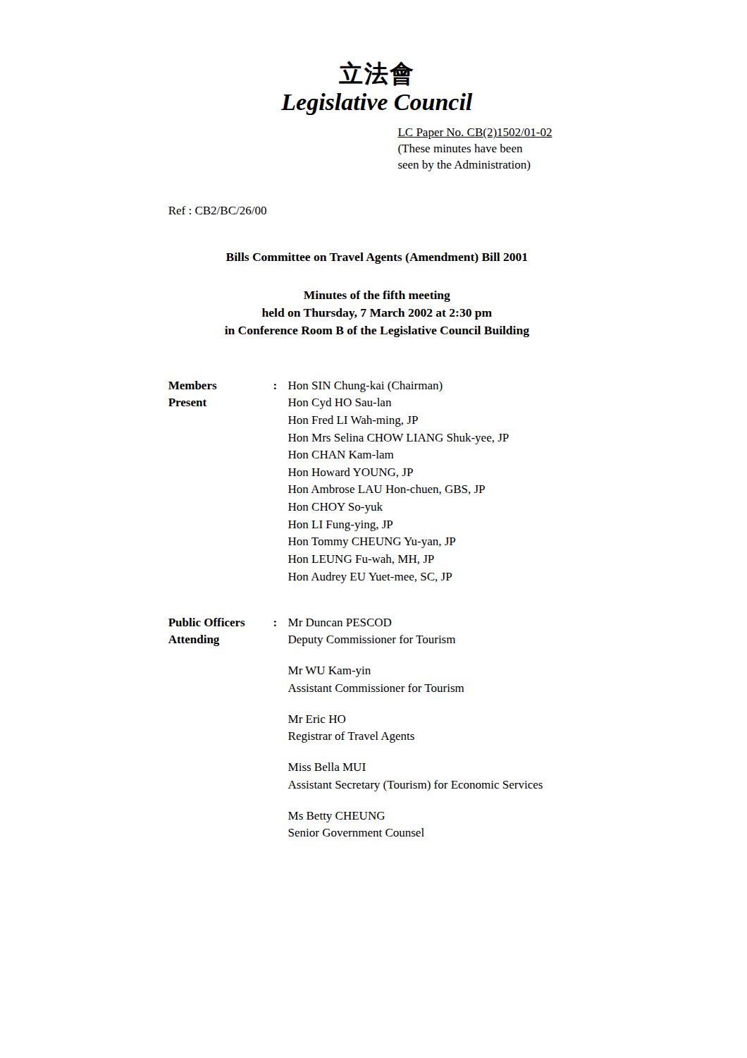立法會
Legislative Council
LC Paper No. CB(2)1502/01-02
(These minutes have been
seen by the Administration)
Ref : CB2/BC/26/00
Bills Committee on Travel Agents (Amendment) Bill 2001
Minutes of the fifth meeting
held on Thursday, 7 March 2002 at 2:30 pm
in Conference Room B of the Legislative Council Building
| Members Present | : | Hon SIN Chung-kai (Chairman) Hon Cyd HO Sau-lan Hon Fred LI Wah-ming, JP Hon Mrs Selina CHOW LIANG Shuk-yee, JP Hon CHAN Kam-lam Hon Howard YOUNG, JP Hon Ambrose LAU Hon-chuen, GBS, JP Hon CHOY So-yuk Hon LI Fung-ying, JP Hon Tommy CHEUNG Yu-yan, JP Hon LEUNG Fu-wah, MH, JP Hon Audrey EU Yuet-mee, SC, JP |
| Public Officers Attending | : | Mr Duncan PESCOD Deputy Commissioner for Tourism Mr WU Kam-yin Assistant Commissioner for Tourism Mr Eric HO Registrar of Travel Agents Miss Bella MUI Assistant Secretary (Tourism) for Economic Services Ms Betty CHEUNG Senior Government Counsel |